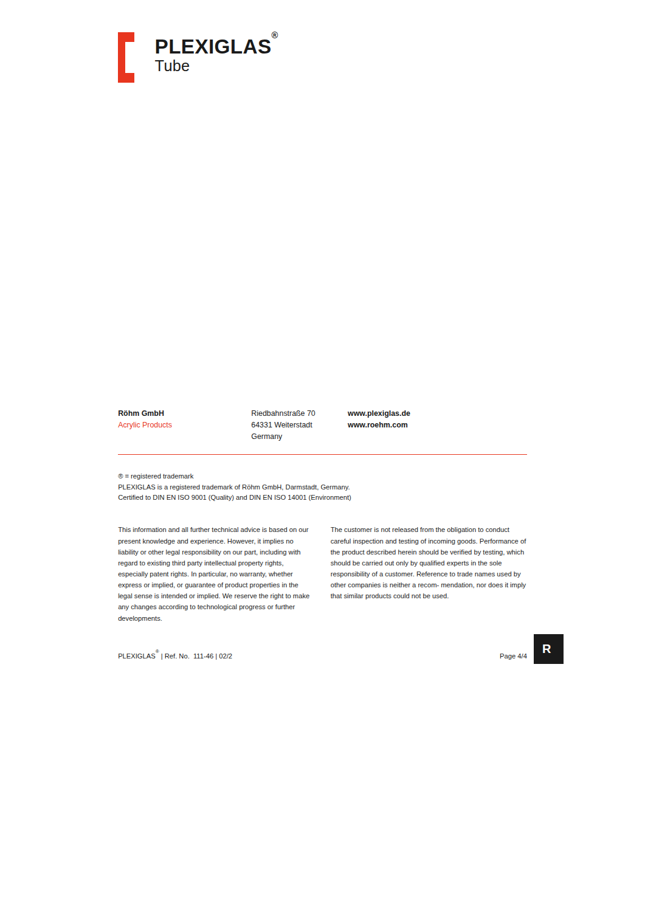PLEXIGLAS®
Tube
Röhm GmbH
Acrylic Products
Riedbahnstraße 70
64331 Weiterstadt
Germany
www.plexiglas.de
www.roehm.com
® = registered trademark
PLEXIGLAS is a registered trademark of Röhm GmbH, Darmstadt, Germany.
Certified to DIN EN ISO 9001 (Quality) and DIN EN ISO 14001 (Environment)
This information and all further technical advice is based on our present knowledge and experience. However, it implies no liability or other legal responsibility on our part, including with regard to existing third party intellectual property rights, especially patent rights. In particular, no warranty, whether express or implied, or guarantee of product properties in the legal sense is intended or implied. We reserve the right to make any changes according to technological progress or further developments.
The customer is not released from the obligation to conduct careful inspection and testing of incoming goods. Performance of the product described herein should be verified by testing, which should be carried out only by qualified experts in the sole responsibility of a customer. Reference to trade names used by other companies is neither a recom- mendation, nor does it imply that similar products could not be used.
PLEXIGLAS® | Ref. No. 111-46 | 02/2
Page 4/4
R